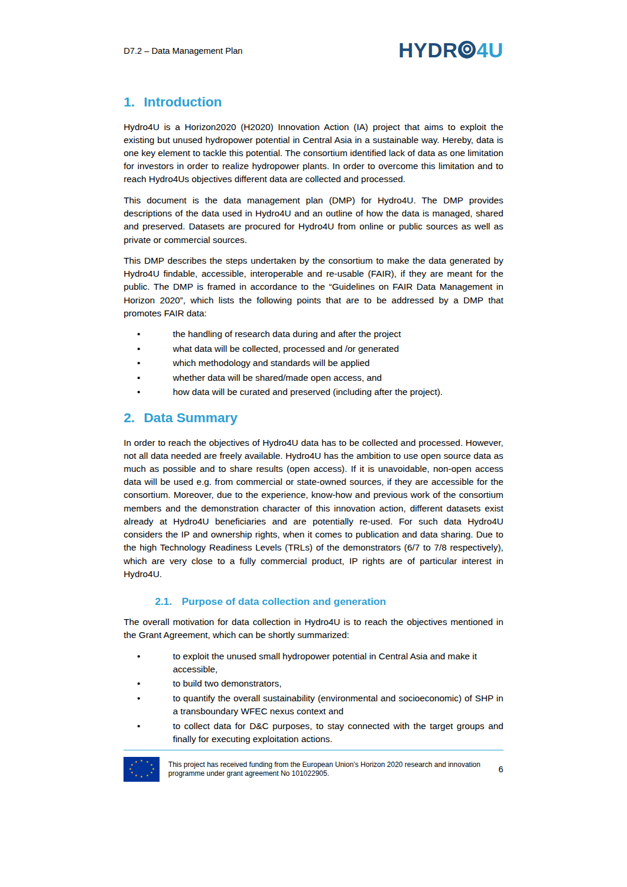D7.2 – Data Management Plan
HYDR⦿4U
1. Introduction
Hydro4U is a Horizon2020 (H2020) Innovation Action (IA) project that aims to exploit the existing but unused hydropower potential in Central Asia in a sustainable way. Hereby, data is one key element to tackle this potential. The consortium identified lack of data as one limitation for investors in order to realize hydropower plants. In order to overcome this limitation and to reach Hydro4Us objectives different data are collected and processed.
This document is the data management plan (DMP) for Hydro4U. The DMP provides descriptions of the data used in Hydro4U and an outline of how the data is managed, shared and preserved. Datasets are procured for Hydro4U from online or public sources as well as private or commercial sources.
This DMP describes the steps undertaken by the consortium to make the data generated by Hydro4U findable, accessible, interoperable and re-usable (FAIR), if they are meant for the public. The DMP is framed in accordance to the “Guidelines on FAIR Data Management in Horizon 2020”, which lists the following points that are to be addressed by a DMP that promotes FAIR data:
the handling of research data during and after the project
what data will be collected, processed and /or generated
which methodology and standards will be applied
whether data will be shared/made open access, and
how data will be curated and preserved (including after the project).
2. Data Summary
In order to reach the objectives of Hydro4U data has to be collected and processed. However, not all data needed are freely available. Hydro4U has the ambition to use open source data as much as possible and to share results (open access). If it is unavoidable, non-open access data will be used e.g. from commercial or state-owned sources, if they are accessible for the consortium. Moreover, due to the experience, know-how and previous work of the consortium members and the demonstration character of this innovation action, different datasets exist already at Hydro4U beneficiaries and are potentially re-used. For such data Hydro4U considers the IP and ownership rights, when it comes to publication and data sharing. Due to the high Technology Readiness Levels (TRLs) of the demonstrators (6/7 to 7/8 respectively), which are very close to a fully commercial product, IP rights are of particular interest in Hydro4U.
2.1. Purpose of data collection and generation
The overall motivation for data collection in Hydro4U is to reach the objectives mentioned in the Grant Agreement, which can be shortly summarized:
to exploit the unused small hydropower potential in Central Asia and make it accessible,
to build two demonstrators,
to quantify the overall sustainability (environmental and socioeconomic) of SHP in a transboundary WFEC nexus context and
to collect data for D&C purposes, to stay connected with the target groups and finally for executing exploitation actions.
★ ★ ★ ★ ★ ★ ★ ★ ★ ★ ★ ★
This project has received funding from the European Union’s Horizon 2020 research and innovation programme under grant agreement No 101022905.
6